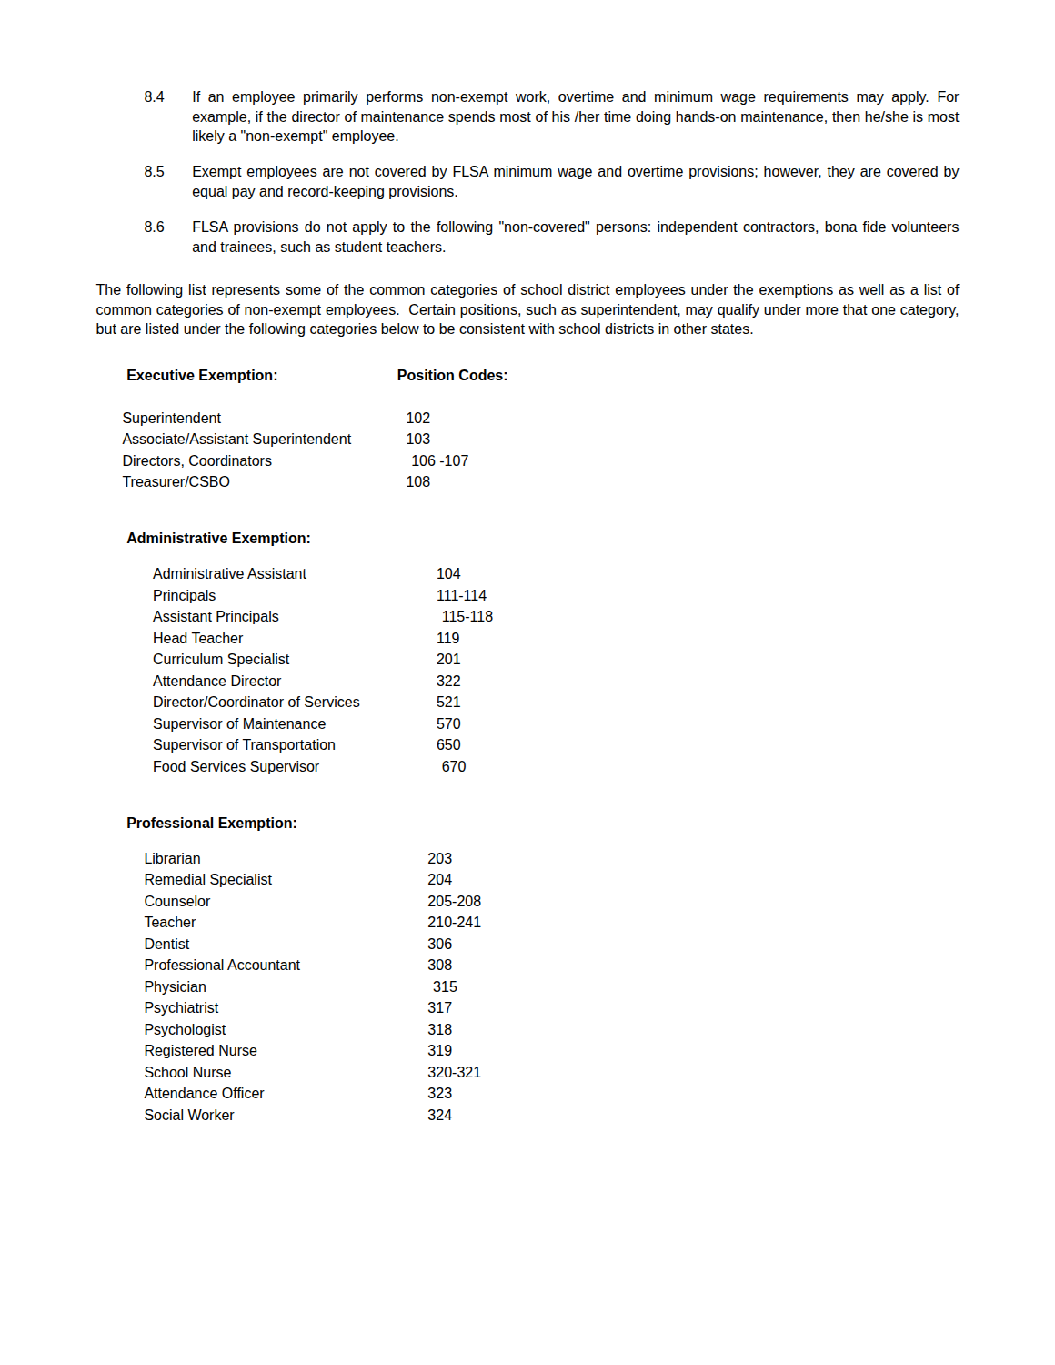8.4
If an employee primarily performs non-exempt work, overtime and minimum wage requirements may apply. For example, if the director of maintenance spends most of his /her time doing hands-on maintenance, then he/she is most likely a "non-exempt" employee.
8.5
Exempt employees are not covered by FLSA minimum wage and overtime provisions; however, they are covered by equal pay and record-keeping provisions.
8.6
FLSA provisions do not apply to the following "non-covered" persons: independent contractors, bona fide volunteers and trainees, such as student teachers.
The following list represents some of the common categories of school district employees under the exemptions as well as a list of common categories of non-exempt employees. Certain positions, such as superintendent, may qualify under more that one category, but are listed under the following categories below to be consistent with school districts in other states.
Executive Exemption:
Position Codes:
| Superintendent | 102 |
| Associate/Assistant Superintendent | 103 |
| Directors, Coordinators | 106 -107 |
| Treasurer/CSBO | 108 |
Administrative Exemption:
| Administrative Assistant | 104 |
| Principals | 111-114 |
| Assistant Principals | 115-118 |
| Head Teacher | 119 |
| Curriculum Specialist | 201 |
| Attendance Director | 322 |
| Director/Coordinator of Services | 521 |
| Supervisor of Maintenance | 570 |
| Supervisor of Transportation | 650 |
| Food Services Supervisor | 670 |
Professional Exemption:
| Librarian | 203 |
| Remedial Specialist | 204 |
| Counselor | 205-208 |
| Teacher | 210-241 |
| Dentist | 306 |
| Professional Accountant | 308 |
| Physician | 315 |
| Psychiatrist | 317 |
| Psychologist | 318 |
| Registered Nurse | 319 |
| School Nurse | 320-321 |
| Attendance Officer | 323 |
| Social Worker | 324 |